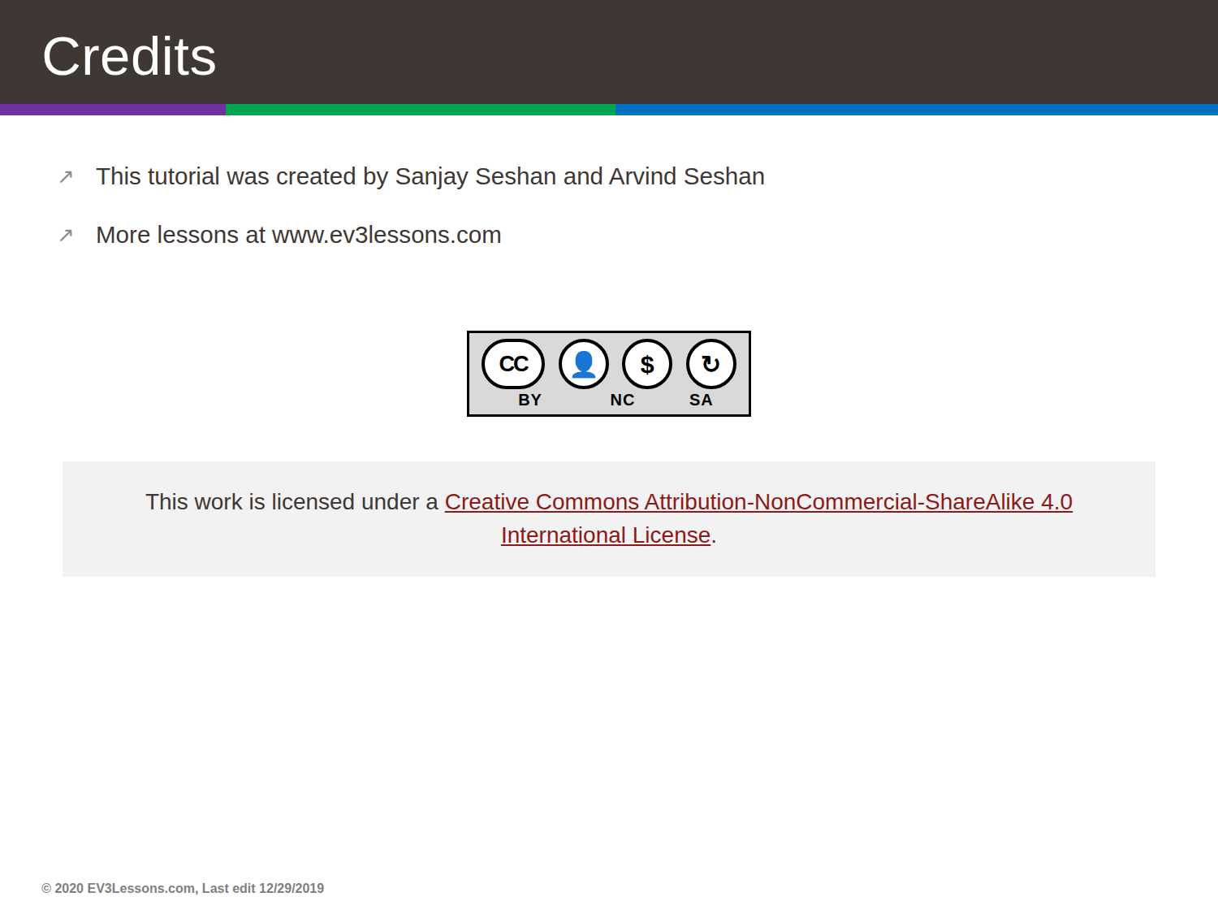Credits
↗This tutorial was created by Sanjay Seshan and Arvind Seshan
↗More lessons at www.ev3lessons.com
CC
👤
$
↻
BY NC SA
This work is licensed under a Creative Commons Attribution-NonCommercial-ShareAlike 4.0 International License.
© 2020 EV3Lessons.com, Last edit 12/29/2019